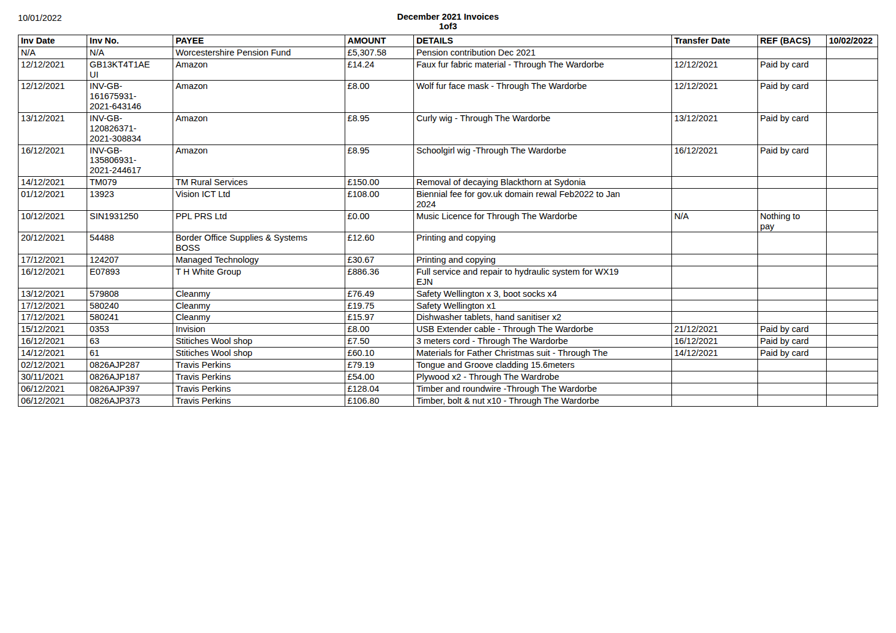10/01/2022
December 2021 Invoices
1of3
| Inv Date | Inv No. | PAYEE | AMOUNT | DETAILS | Transfer Date | REF (BACS) | 10/02/2022 |
| --- | --- | --- | --- | --- | --- | --- | --- |
| N/A | N/A | Worcestershire Pension Fund | £5,307.58 | Pension contribution Dec 2021 | | | |
| 12/12/2021 | GB13KT4T1AE UI | Amazon | £14.24 | Faux fur fabric material - Through The Wardorbe | 12/12/2021 | Paid by card | |
| 12/12/2021 | INV-GB- 161675931- 2021-643146 | Amazon | £8.00 | Wolf fur face mask - Through The Wardorbe | 12/12/2021 | Paid by card | |
| 13/12/2021 | INV-GB- 120826371- 2021-308834 | Amazon | £8.95 | Curly wig - Through The Wardorbe | 13/12/2021 | Paid by card | |
| 16/12/2021 | INV-GB- 135806931- 2021-244617 | Amazon | £8.95 | Schoolgirl wig -Through The Wardorbe | 16/12/2021 | Paid by card | |
| 14/12/2021 | TM079 | TM Rural Services | £150.00 | Removal of decaying Blackthorn at Sydonia | | | |
| 01/12/2021 | 13923 | Vision ICT Ltd | £108.00 | Biennial fee for gov.uk domain rewal Feb2022 to Jan 2024 | | | |
| 10/12/2021 | SIN1931250 | PPL PRS Ltd | £0.00 | Music Licence for Through The Wardorbe | N/A | Nothing to pay | |
| 20/12/2021 | 54488 | Border Office Supplies & Systems BOSS | £12.60 | Printing and copying | | | |
| 17/12/2021 | 124207 | Managed Technology | £30.67 | Printing and copying | | | |
| 16/12/2021 | E07893 | T H White Group | £886.36 | Full service and repair to hydraulic system for WX19 EJN | | | |
| 13/12/2021 | 579808 | Cleanmy | £76.49 | Safety Wellington x 3, boot socks x4 | | | |
| 17/12/2021 | 580240 | Cleanmy | £19.75 | Safety Wellington x1 | | | |
| 17/12/2021 | 580241 | Cleanmy | £15.97 | Dishwasher tablets, hand sanitiser x2 | | | |
| 15/12/2021 | 0353 | Invision | £8.00 | USB Extender cable - Through The Wardorbe | 21/12/2021 | Paid by card | |
| 16/12/2021 | 63 | Stitiches Wool shop | £7.50 | 3 meters cord - Through The Wardorbe | 16/12/2021 | Paid by card | |
| 14/12/2021 | 61 | Stitiches Wool shop | £60.10 | Materials for Father Christmas suit - Through The | 14/12/2021 | Paid by card | |
| 02/12/2021 | 0826AJP287 | Travis Perkins | £79.19 | Tongue and Groove cladding 15.6meters | | | |
| 30/11/2021 | 0826AJP187 | Travis Perkins | £54.00 | Plywood x2 - Through The Wardrobe | | | |
| 06/12/2021 | 0826AJP397 | Travis Perkins | £128.04 | Timber and roundwire -Through The Wardorbe | | | |
| 06/12/2021 | 0826AJP373 | Travis Perkins | £106.80 | Timber, bolt & nut x10 - Through The Wardorbe | | | |